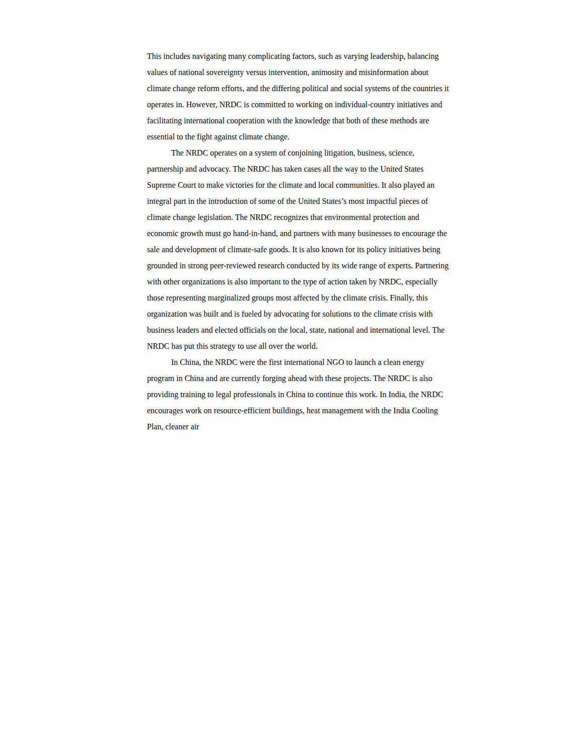This includes navigating many complicating factors, such as varying leadership, balancing values of national sovereignty versus intervention, animosity and misinformation about climate change reform efforts, and the differing political and social systems of the countries it operates in. However, NRDC is committed to working on individual-country initiatives and facilitating international cooperation with the knowledge that both of these methods are essential to the fight against climate change.
The NRDC operates on a system of conjoining litigation, business, science, partnership and advocacy. The NRDC has taken cases all the way to the United States Supreme Court to make victories for the climate and local communities. It also played an integral part in the introduction of some of the United States’s most impactful pieces of climate change legislation. The NRDC recognizes that environmental protection and economic growth must go hand-in-hand, and partners with many businesses to encourage the sale and development of climate-safe goods. It is also known for its policy initiatives being grounded in strong peer-reviewed research conducted by its wide range of experts. Partnering with other organizations is also important to the type of action taken by NRDC, especially those representing marginalized groups most affected by the climate crisis. Finally, this organization was built and is fueled by advocating for solutions to the climate crisis with business leaders and elected officials on the local, state, national and international level. The NRDC has put this strategy to use all over the world.
In China, the NRDC were the first international NGO to launch a clean energy program in China and are currently forging ahead with these projects. The NRDC is also providing training to legal professionals in China to continue this work. In India, the NRDC encourages work on resource-efficient buildings, heat management with the India Cooling Plan, cleaner air